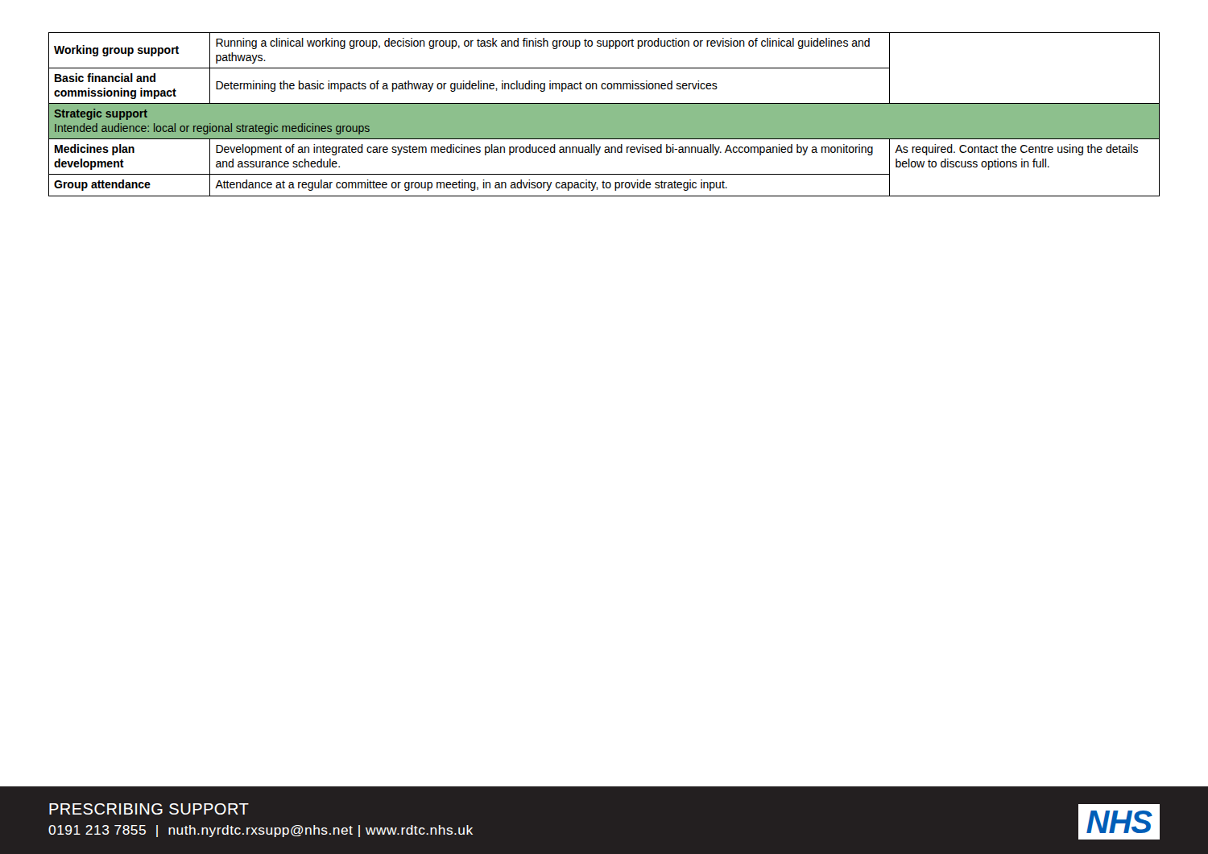| Working group support | Running a clinical working group, decision group, or task and finish group to support production or revision of clinical guidelines and pathways. | |
| Basic financial and commissioning impact | Determining the basic impacts of a pathway or guideline, including impact on commissioned services |
| Strategic support Intended audience: local or regional strategic medicines groups |
| Medicines plan development | Development of an integrated care system medicines plan produced annually and revised bi-annually. Accompanied by a monitoring and assurance schedule. | As required. Contact the Centre using the details below to discuss options in full. |
| Group attendance | Attendance at a regular committee or group meeting, in an advisory capacity, to provide strategic input. |
PRESCRIBING SUPPORT 0191 213 7855 | nuth.nyrdtc.rxsupp@nhs.net | www.rdtc.nhs.uk
NHS